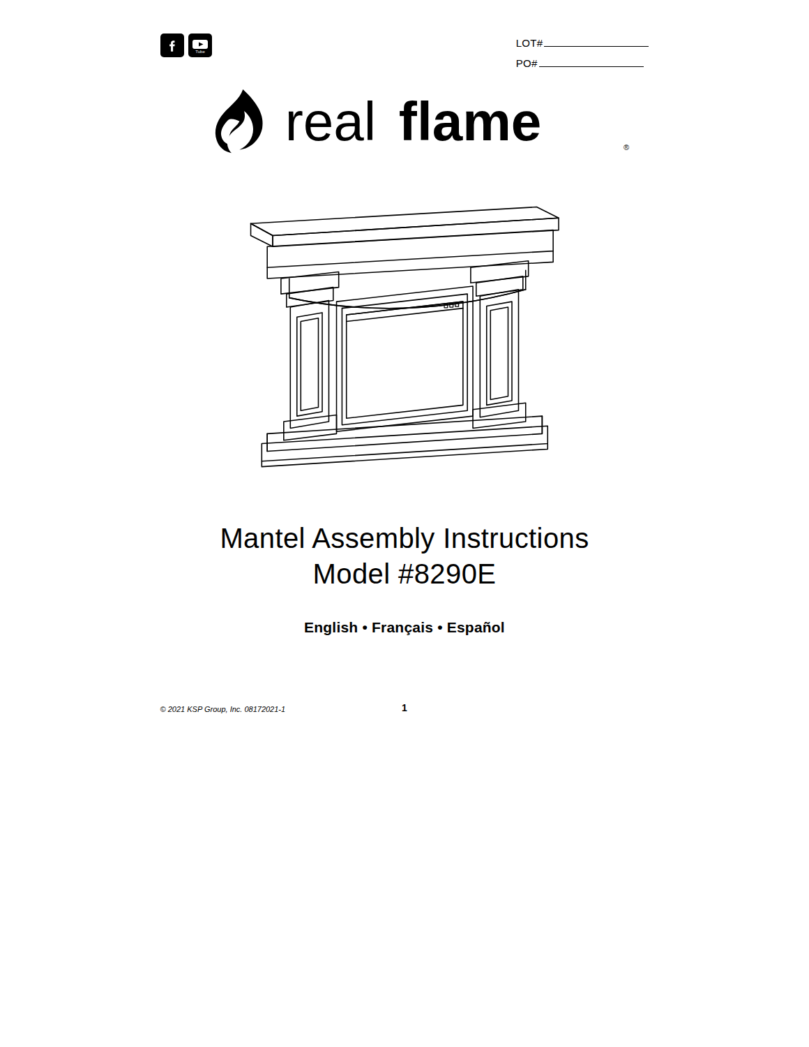Tube
LOT#
PO#
real flame ®
Mantel Assembly Instructions
Model #8290E
English • Français • Español
© 2021 KSP Group, Inc. 08172021-1
1